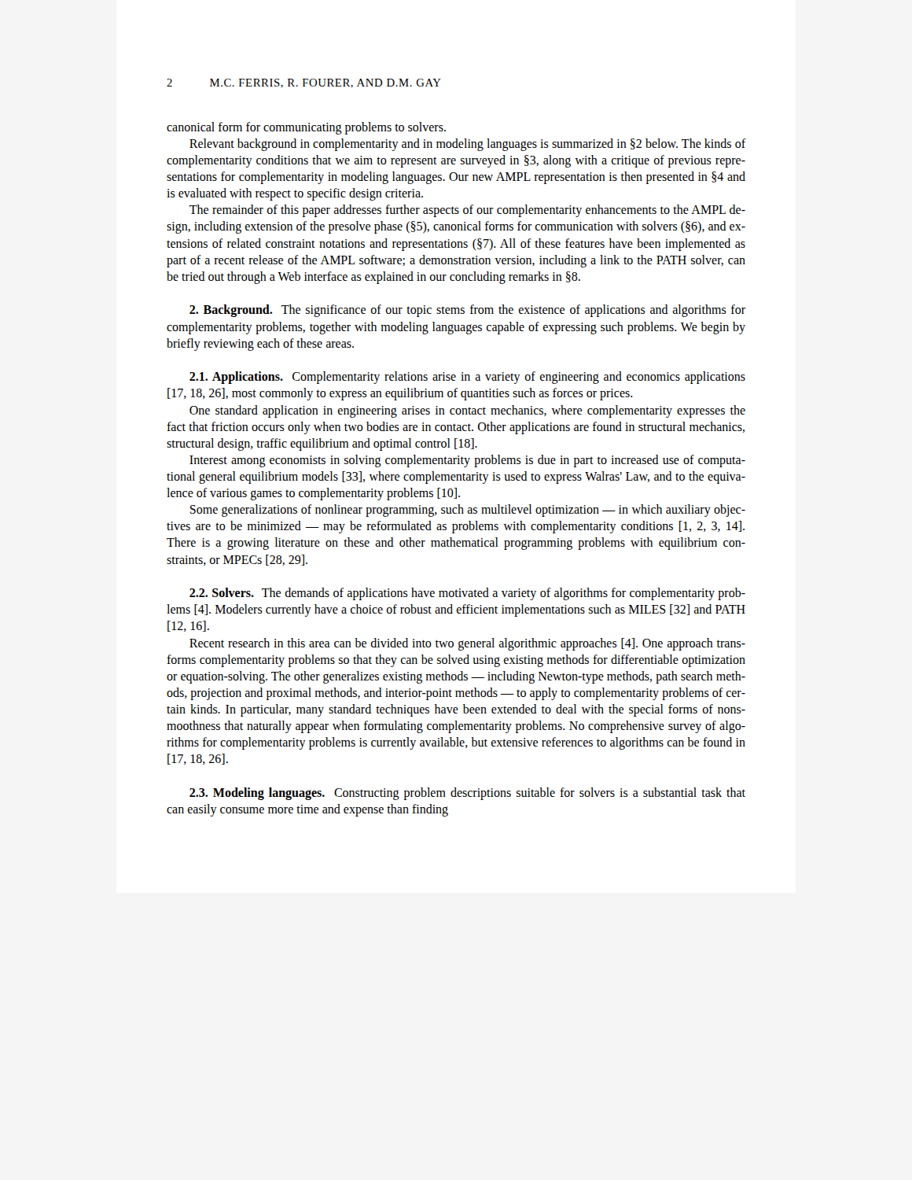2 M.C. FERRIS, R. FOURER, AND D.M. GAY
canonical form for communicating problems to solvers.
Relevant background in complementarity and in modeling languages is summarized in §2 below. The kinds of complementarity conditions that we aim to represent are surveyed in §3, along with a critique of previous representations for complementarity in modeling languages. Our new AMPL representation is then presented in §4 and is evaluated with respect to specific design criteria.
The remainder of this paper addresses further aspects of our complementarity enhancements to the AMPL design, including extension of the presolve phase (§5), canonical forms for communication with solvers (§6), and extensions of related constraint notations and representations (§7). All of these features have been implemented as part of a recent release of the AMPL software; a demonstration version, including a link to the PATH solver, can be tried out through a Web interface as explained in our concluding remarks in §8.
2. Background. The significance of our topic stems from the existence of applications and algorithms for complementarity problems, together with modeling languages capable of expressing such problems. We begin by briefly reviewing each of these areas.
2.1. Applications. Complementarity relations arise in a variety of engineering and economics applications [17, 18, 26], most commonly to express an equilibrium of quantities such as forces or prices.
One standard application in engineering arises in contact mechanics, where complementarity expresses the fact that friction occurs only when two bodies are in contact. Other applications are found in structural mechanics, structural design, traffic equilibrium and optimal control [18].
Interest among economists in solving complementarity problems is due in part to increased use of computational general equilibrium models [33], where complementarity is used to express Walras' Law, and to the equivalence of various games to complementarity problems [10].
Some generalizations of nonlinear programming, such as multilevel optimization — in which auxiliary objectives are to be minimized — may be reformulated as problems with complementarity conditions [1, 2, 3, 14]. There is a growing literature on these and other mathematical programming problems with equilibrium constraints, or MPECs [28, 29].
2.2. Solvers. The demands of applications have motivated a variety of algorithms for complementarity problems [4]. Modelers currently have a choice of robust and efficient implementations such as MILES [32] and PATH [12, 16].
Recent research in this area can be divided into two general algorithmic approaches [4]. One approach transforms complementarity problems so that they can be solved using existing methods for differentiable optimization or equation-solving. The other generalizes existing methods — including Newton-type methods, path search methods, projection and proximal methods, and interior-point methods — to apply to complementarity problems of certain kinds. In particular, many standard techniques have been extended to deal with the special forms of nonsmoothness that naturally appear when formulating complementarity problems. No comprehensive survey of algorithms for complementarity problems is currently available, but extensive references to algorithms can be found in [17, 18, 26].
2.3. Modeling languages. Constructing problem descriptions suitable for solvers is a substantial task that can easily consume more time and expense than finding